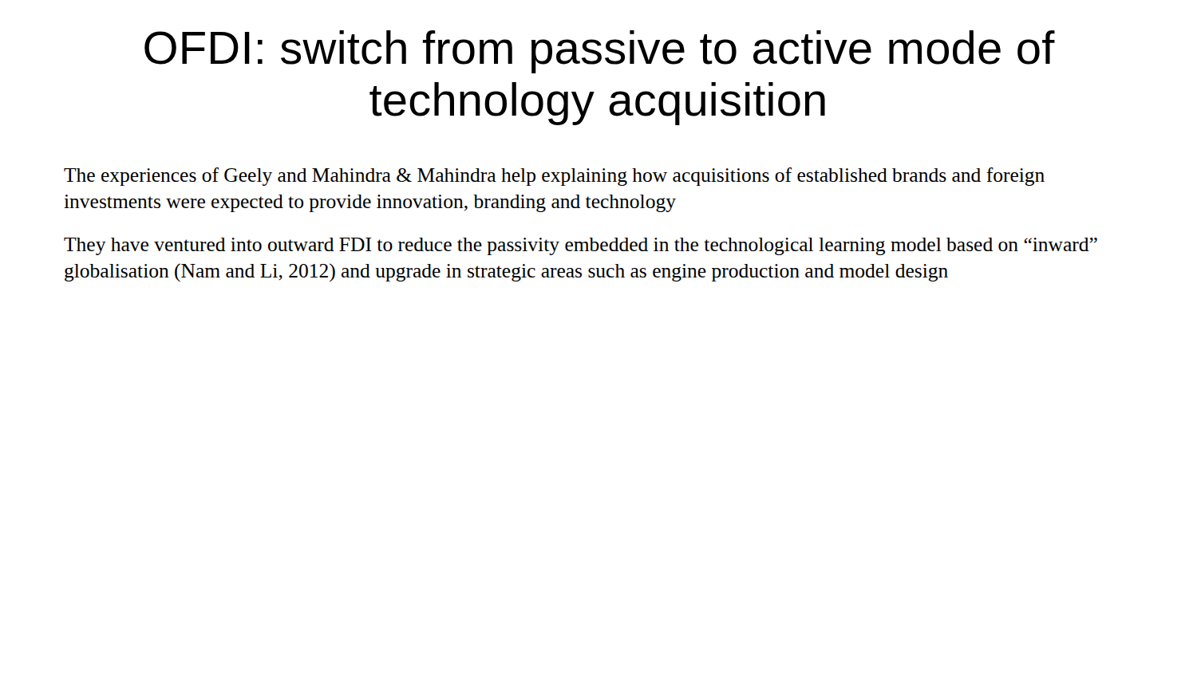OFDI: switch from passive to active mode of technology acquisition
The experiences of Geely and Mahindra & Mahindra help explaining how acquisitions of established brands and foreign investments were expected to provide innovation, branding and technology
They have ventured into outward FDI to reduce the passivity embedded in the technological learning model based on “inward” globalisation (Nam and Li, 2012) and upgrade in strategic areas such as engine production and model design